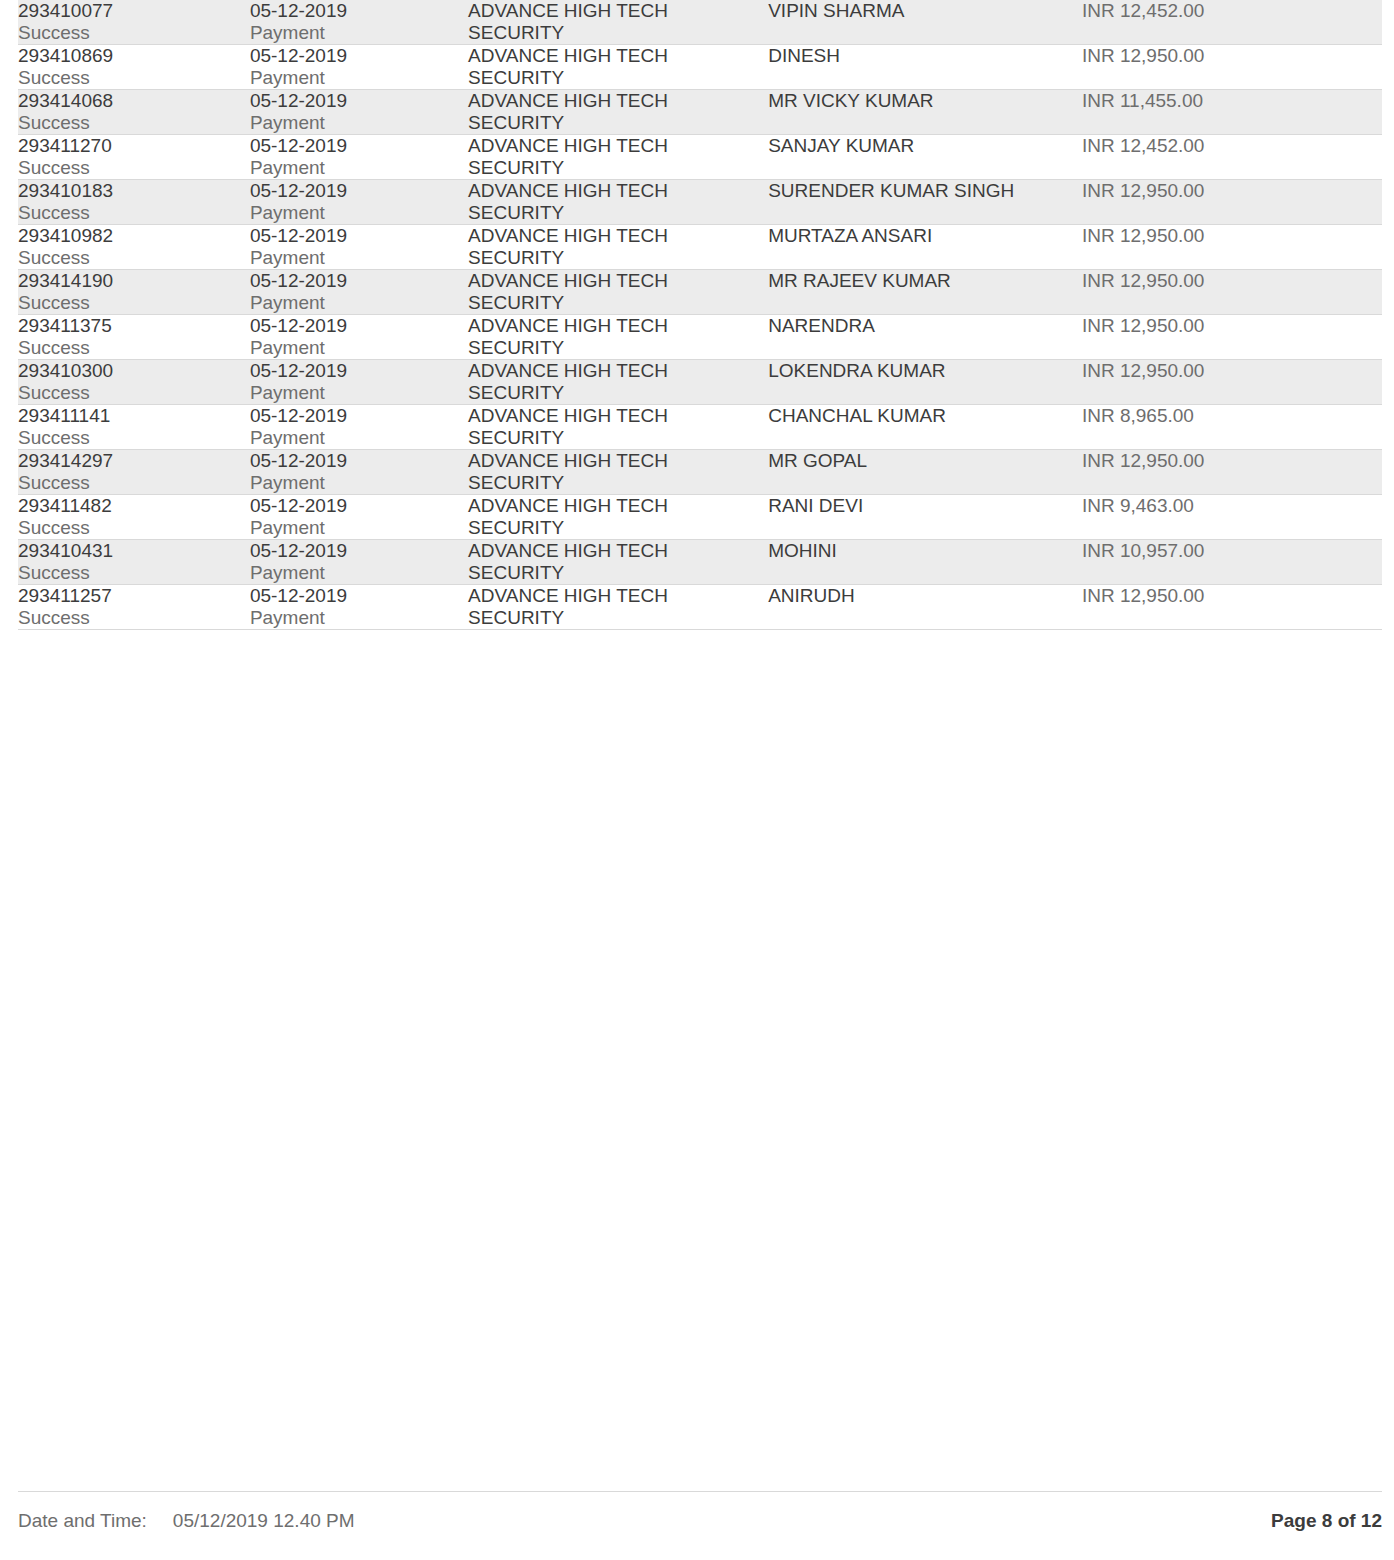| 293410077 | 05-12-2019 | ADVANCE HIGH TECH SECURITY | VIPIN SHARMA | INR 12,452.00 |
| Success | Payment |
| 293410869 | 05-12-2019 | ADVANCE HIGH TECH SECURITY | DINESH | INR 12,950.00 |
| Success | Payment |
| 293414068 | 05-12-2019 | ADVANCE HIGH TECH SECURITY | MR VICKY KUMAR | INR 11,455.00 |
| Success | Payment |
| 293411270 | 05-12-2019 | ADVANCE HIGH TECH SECURITY | SANJAY KUMAR | INR 12,452.00 |
| Success | Payment |
| 293410183 | 05-12-2019 | ADVANCE HIGH TECH SECURITY | SURENDER KUMAR SINGH | INR 12,950.00 |
| Success | Payment |
| 293410982 | 05-12-2019 | ADVANCE HIGH TECH SECURITY | MURTAZA ANSARI | INR 12,950.00 |
| Success | Payment |
| 293414190 | 05-12-2019 | ADVANCE HIGH TECH SECURITY | MR RAJEEV KUMAR | INR 12,950.00 |
| Success | Payment |
| 293411375 | 05-12-2019 | ADVANCE HIGH TECH SECURITY | NARENDRA | INR 12,950.00 |
| Success | Payment |
| 293410300 | 05-12-2019 | ADVANCE HIGH TECH SECURITY | LOKENDRA KUMAR | INR 12,950.00 |
| Success | Payment |
| 293411141 | 05-12-2019 | ADVANCE HIGH TECH SECURITY | CHANCHAL KUMAR | INR 8,965.00 |
| Success | Payment |
| 293414297 | 05-12-2019 | ADVANCE HIGH TECH SECURITY | MR GOPAL | INR 12,950.00 |
| Success | Payment |
| 293411482 | 05-12-2019 | ADVANCE HIGH TECH SECURITY | RANI DEVI | INR 9,463.00 |
| Success | Payment |
| 293410431 | 05-12-2019 | ADVANCE HIGH TECH SECURITY | MOHINI | INR 10,957.00 |
| Success | Payment |
| 293411257 | 05-12-2019 | ADVANCE HIGH TECH SECURITY | ANIRUDH | INR 12,950.00 |
| Success | Payment |
Date and Time: 05/12/2019 12.40 PM
Page 8 of 12